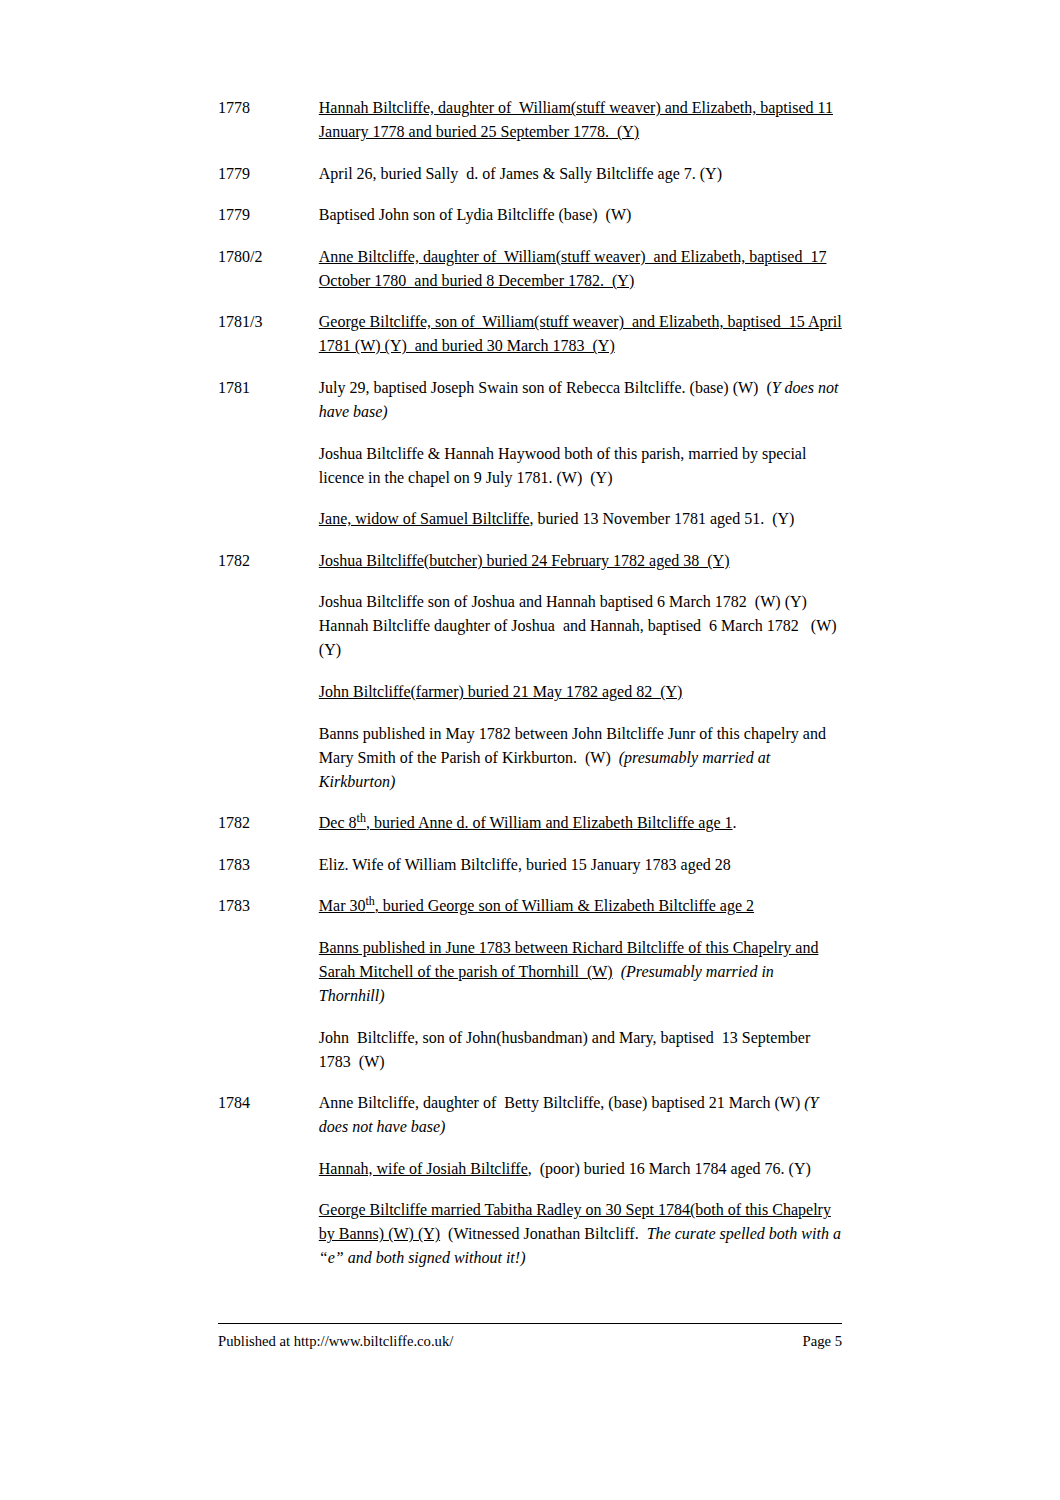| 1778 | Hannah Biltcliffe, daughter of William(stuff weaver) and Elizabeth, baptised 11 January 1778 and buried 25 September 1778. (Y) |
| 1779 | April 26, buried Sally d. of James & Sally Biltcliffe age 7. (Y) |
| 1779 | Baptised John son of Lydia Biltcliffe (base) (W) |
| 1780/2 | Anne Biltcliffe, daughter of William(stuff weaver) and Elizabeth, baptised 17 October 1780 and buried 8 December 1782. (Y) |
| 1781/3 | George Biltcliffe, son of William(stuff weaver) and Elizabeth, baptised 15 April 1781 (W) (Y) and buried 30 March 1783 (Y) |
| 1781 | July 29, baptised Joseph Swain son of Rebecca Biltcliffe. (base) (W) ( Y does not have base) Joshua Biltcliffe & Hannah Haywood both of this parish, married by special licence in the chapel on 9 July 1781. (W) (Y) Jane, widow of Samuel Biltcliffe , buried 13 November 1781 aged 51. (Y) |
| 1782 | Joshua Biltcliffe(butcher) buried 24 February 1782 aged 38 (Y) Joshua Biltcliffe son of Joshua and Hannah baptised 6 March 1782 (W) (Y) Hannah Biltcliffe daughter of Joshua and Hannah, baptised 6 March 1782 (W) (Y) John Biltcliffe(farmer) buried 21 May 1782 aged 82 (Y) Banns published in May 1782 between John Biltcliffe Junr of this chapelry and Mary Smith of the Parish of Kirkburton. (W) (presumably married at Kirkburton) |
| 1782 | Dec 8 th , buried Anne d. of William and Elizabeth Biltcliffe age 1 . |
| 1783 | Eliz. Wife of William Biltcliffe, buried 15 January 1783 aged 28 |
| 1783 | Mar 30 th , buried George son of William & Elizabeth Biltcliffe age 2 Banns published in June 1783 between Richard Biltcliffe of this Chapelry and Sarah Mitchell of the parish of Thornhill (W) (Presumably married in Thornhill) John Biltcliffe, son of John(husbandman) and Mary, baptised 13 September 1783 (W) |
| 1784 | Anne Biltcliffe, daughter of Betty Biltcliffe, (base) baptised 21 March (W) (Y does not have base) Hannah, wife of Josiah Biltcliffe , (poor) buried 16 March 1784 aged 76. (Y) George Biltcliffe married Tabitha Radley on 30 Sept 1784(both of this Chapelry by Banns) (W) (Y) (Witnessed Jonathan Biltcliff. The curate spelled both with a “e” and both signed without it!) |
Published at http://www.biltcliffe.co.uk/ Page 5